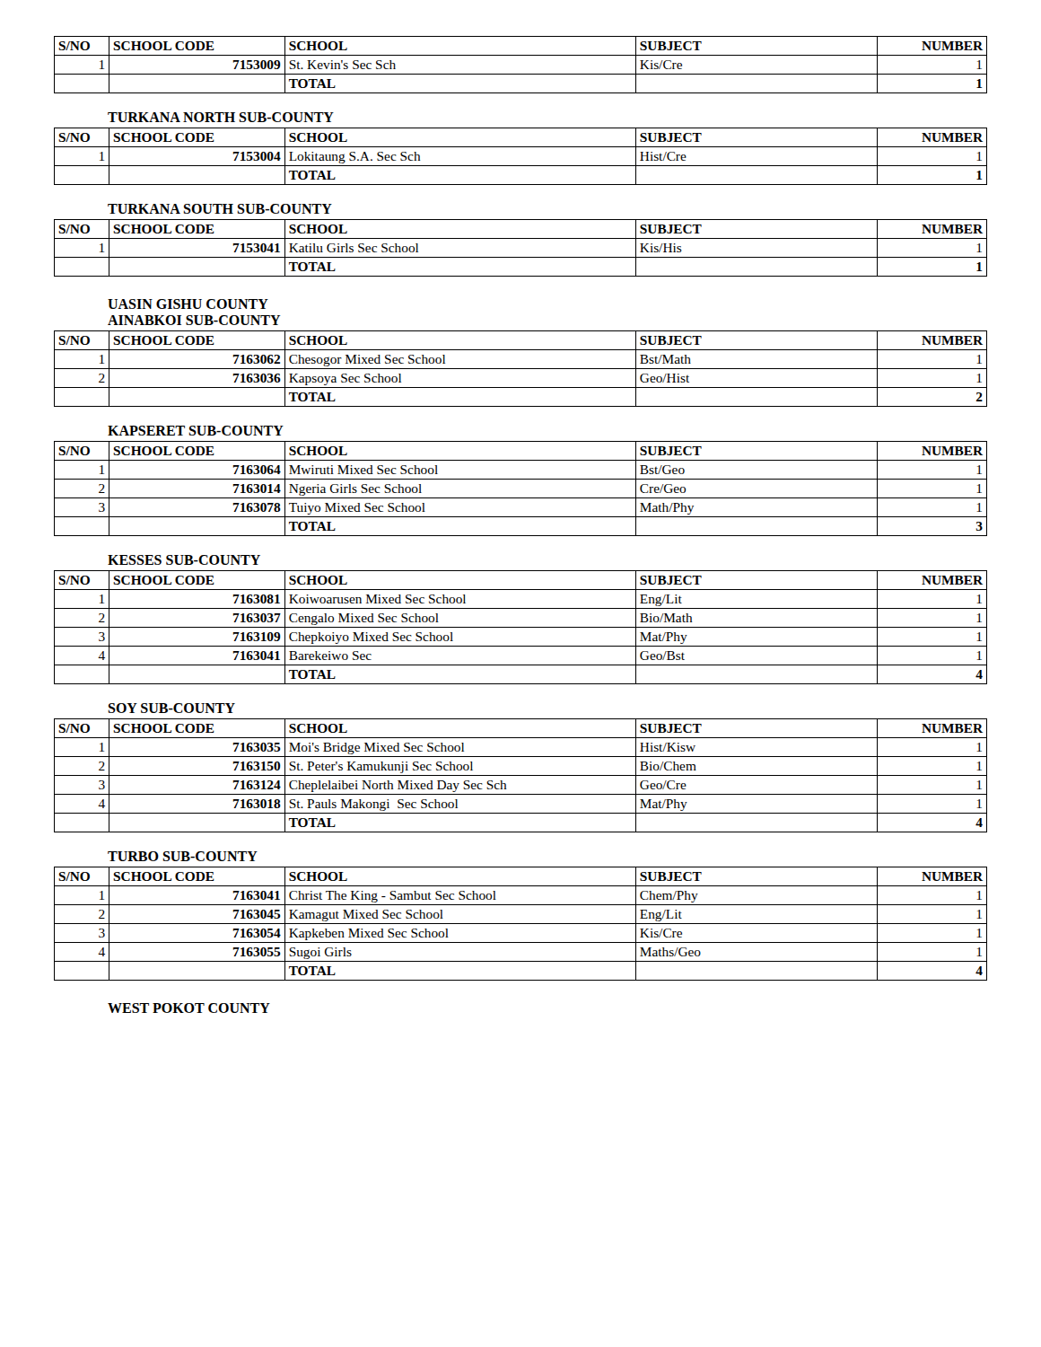| S/NO | SCHOOL CODE | SCHOOL | SUBJECT | NUMBER |
| --- | --- | --- | --- | --- |
| 1 | 7153009 | St. Kevin's Sec Sch | Kis/Cre | 1 |
| | | TOTAL | | 1 |
TURKANA NORTH SUB-COUNTY
| S/NO | SCHOOL CODE | SCHOOL | SUBJECT | NUMBER |
| --- | --- | --- | --- | --- |
| 1 | 7153004 | Lokitaung S.A. Sec Sch | Hist/Cre | 1 |
| | | TOTAL | | 1 |
TURKANA SOUTH SUB-COUNTY
| S/NO | SCHOOL CODE | SCHOOL | SUBJECT | NUMBER |
| --- | --- | --- | --- | --- |
| 1 | 7153041 | Katilu Girls Sec School | Kis/His | 1 |
| | | TOTAL | | 1 |
UASIN GISHU COUNTY
AINABKOI SUB-COUNTY
| S/NO | SCHOOL CODE | SCHOOL | SUBJECT | NUMBER |
| --- | --- | --- | --- | --- |
| 1 | 7163062 | Chesogor Mixed Sec School | Bst/Math | 1 |
| 2 | 7163036 | Kapsoya Sec School | Geo/Hist | 1 |
| | | TOTAL | | 2 |
KAPSERET SUB-COUNTY
| S/NO | SCHOOL CODE | SCHOOL | SUBJECT | NUMBER |
| --- | --- | --- | --- | --- |
| 1 | 7163064 | Mwiruti Mixed Sec School | Bst/Geo | 1 |
| 2 | 7163014 | Ngeria Girls Sec School | Cre/Geo | 1 |
| 3 | 7163078 | Tuiyo Mixed Sec School | Math/Phy | 1 |
| | | TOTAL | | 3 |
KESSES SUB-COUNTY
| S/NO | SCHOOL CODE | SCHOOL | SUBJECT | NUMBER |
| --- | --- | --- | --- | --- |
| 1 | 7163081 | Koiwoarusen Mixed Sec School | Eng/Lit | 1 |
| 2 | 7163037 | Cengalo Mixed Sec School | Bio/Math | 1 |
| 3 | 7163109 | Chepkoiyo Mixed Sec School | Mat/Phy | 1 |
| 4 | 7163041 | Barekeiwo Sec | Geo/Bst | 1 |
| | | TOTAL | | 4 |
SOY SUB-COUNTY
| S/NO | SCHOOL CODE | SCHOOL | SUBJECT | NUMBER |
| --- | --- | --- | --- | --- |
| 1 | 7163035 | Moi's Bridge Mixed Sec School | Hist/Kisw | 1 |
| 2 | 7163150 | St. Peter's Kamukunji Sec School | Bio/Chem | 1 |
| 3 | 7163124 | Cheplelaibei North Mixed Day Sec Sch | Geo/Cre | 1 |
| 4 | 7163018 | St. Pauls Makongi Sec School | Mat/Phy | 1 |
| | | TOTAL | | 4 |
TURBO SUB-COUNTY
| S/NO | SCHOOL CODE | SCHOOL | SUBJECT | NUMBER |
| --- | --- | --- | --- | --- |
| 1 | 7163041 | Christ The King - Sambut Sec School | Chem/Phy | 1 |
| 2 | 7163045 | Kamagut Mixed Sec School | Eng/Lit | 1 |
| 3 | 7163054 | Kapkeben Mixed Sec School | Kis/Cre | 1 |
| 4 | 7163055 | Sugoi Girls | Maths/Geo | 1 |
| | | TOTAL | | 4 |
WEST POKOT COUNTY